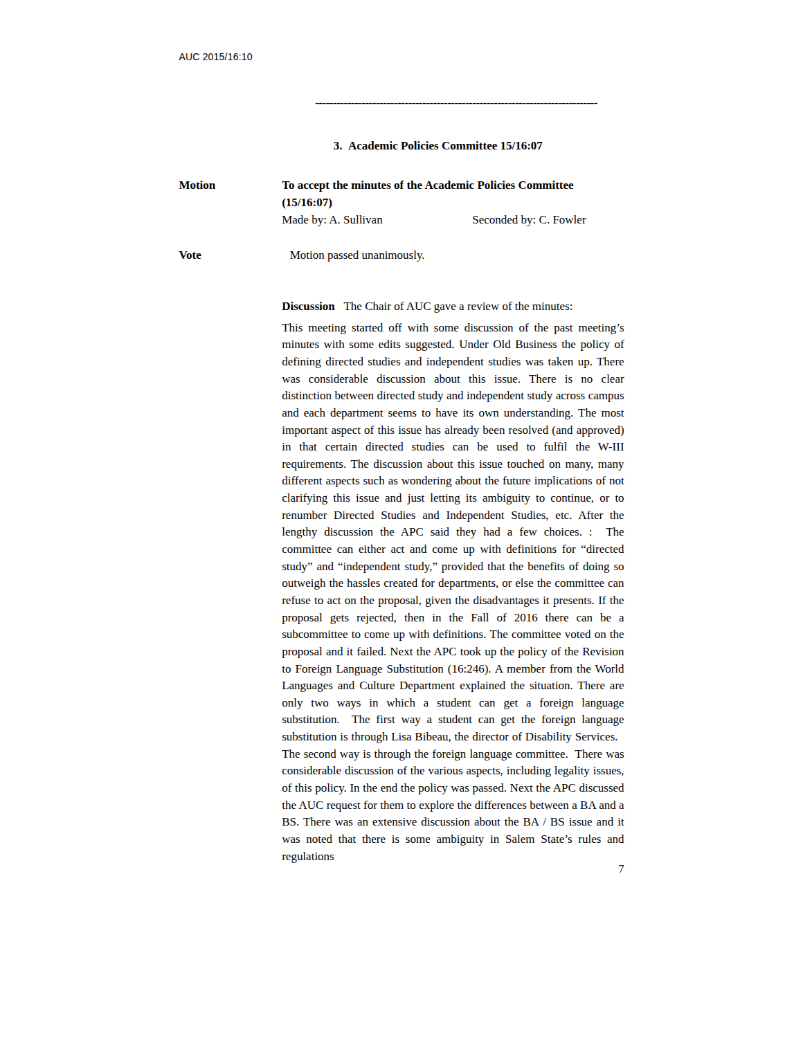AUC 2015/16:10
-------------------------------------------------------------------------------
3. Academic Policies Committee 15/16:07
| Motion | To accept the minutes of the Academic Policies Committee (15/16:07) Made by: A. Sullivan Seconded by: C. Fowler |
| Vote | Motion passed unanimously. |
Discussion The Chair of AUC gave a review of the minutes:
This meeting started off with some discussion of the past meeting’s minutes with some edits suggested. Under Old Business the policy of defining directed studies and independent studies was taken up. There was considerable discussion about this issue. There is no clear distinction between directed study and independent study across campus and each department seems to have its own understanding. The most important aspect of this issue has already been resolved (and approved) in that certain directed studies can be used to fulfil the W-III requirements. The discussion about this issue touched on many, many different aspects such as wondering about the future implications of not clarifying this issue and just letting its ambiguity to continue, or to renumber Directed Studies and Independent Studies, etc. After the lengthy discussion the APC said they had a few choices. : The committee can either act and come up with definitions for “directed study” and “independent study,” provided that the benefits of doing so outweigh the hassles created for departments, or else the committee can refuse to act on the proposal, given the disadvantages it presents. If the proposal gets rejected, then in the Fall of 2016 there can be a subcommittee to come up with definitions. The committee voted on the proposal and it failed. Next the APC took up the policy of the Revision to Foreign Language Substitution (16:246). A member from the World Languages and Culture Department explained the situation. There are only two ways in which a student can get a foreign language substitution. The first way a student can get the foreign language substitution is through Lisa Bibeau, the director of Disability Services. The second way is through the foreign language committee. There was considerable discussion of the various aspects, including legality issues, of this policy. In the end the policy was passed. Next the APC discussed the AUC request for them to explore the differences between a BA and a BS. There was an extensive discussion about the BA / BS issue and it was noted that there is some ambiguity in Salem State’s rules and regulations
7